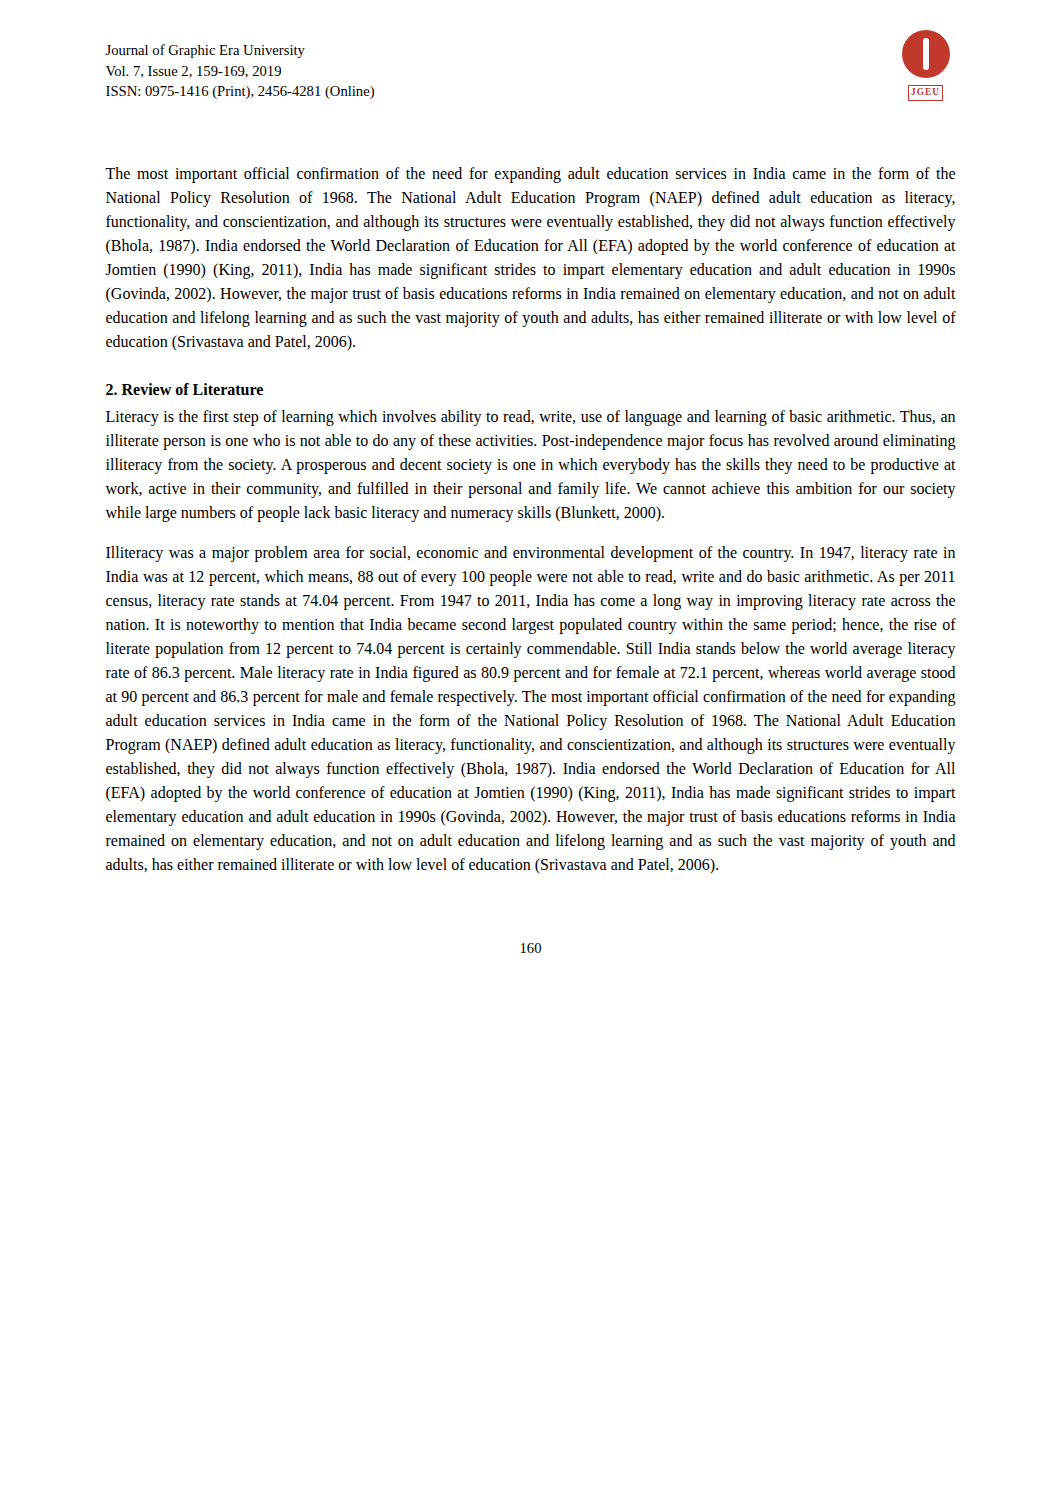Journal of Graphic Era University
Vol. 7, Issue 2, 159-169, 2019
ISSN: 0975-1416 (Print), 2456-4281 (Online)
JGEU
The most important official confirmation of the need for expanding adult education services in India came in the form of the National Policy Resolution of 1968. The National Adult Education Program (NAEP) defined adult education as literacy, functionality, and conscientization, and although its structures were eventually established, they did not always function effectively (Bhola, 1987). India endorsed the World Declaration of Education for All (EFA) adopted by the world conference of education at Jomtien (1990) (King, 2011), India has made significant strides to impart elementary education and adult education in 1990s (Govinda, 2002). However, the major trust of basis educations reforms in India remained on elementary education, and not on adult education and lifelong learning and as such the vast majority of youth and adults, has either remained illiterate or with low level of education (Srivastava and Patel, 2006).
2. Review of Literature
Literacy is the first step of learning which involves ability to read, write, use of language and learning of basic arithmetic. Thus, an illiterate person is one who is not able to do any of these activities. Post-independence major focus has revolved around eliminating illiteracy from the society. A prosperous and decent society is one in which everybody has the skills they need to be productive at work, active in their community, and fulfilled in their personal and family life. We cannot achieve this ambition for our society while large numbers of people lack basic literacy and numeracy skills (Blunkett, 2000).
Illiteracy was a major problem area for social, economic and environmental development of the country. In 1947, literacy rate in India was at 12 percent, which means, 88 out of every 100 people were not able to read, write and do basic arithmetic. As per 2011 census, literacy rate stands at 74.04 percent. From 1947 to 2011, India has come a long way in improving literacy rate across the nation. It is noteworthy to mention that India became second largest populated country within the same period; hence, the rise of literate population from 12 percent to 74.04 percent is certainly commendable. Still India stands below the world average literacy rate of 86.3 percent. Male literacy rate in India figured as 80.9 percent and for female at 72.1 percent, whereas world average stood at 90 percent and 86.3 percent for male and female respectively. The most important official confirmation of the need for expanding adult education services in India came in the form of the National Policy Resolution of 1968. The National Adult Education Program (NAEP) defined adult education as literacy, functionality, and conscientization, and although its structures were eventually established, they did not always function effectively (Bhola, 1987). India endorsed the World Declaration of Education for All (EFA) adopted by the world conference of education at Jomtien (1990) (King, 2011), India has made significant strides to impart elementary education and adult education in 1990s (Govinda, 2002). However, the major trust of basis educations reforms in India remained on elementary education, and not on adult education and lifelong learning and as such the vast majority of youth and adults, has either remained illiterate or with low level of education (Srivastava and Patel, 2006).
160